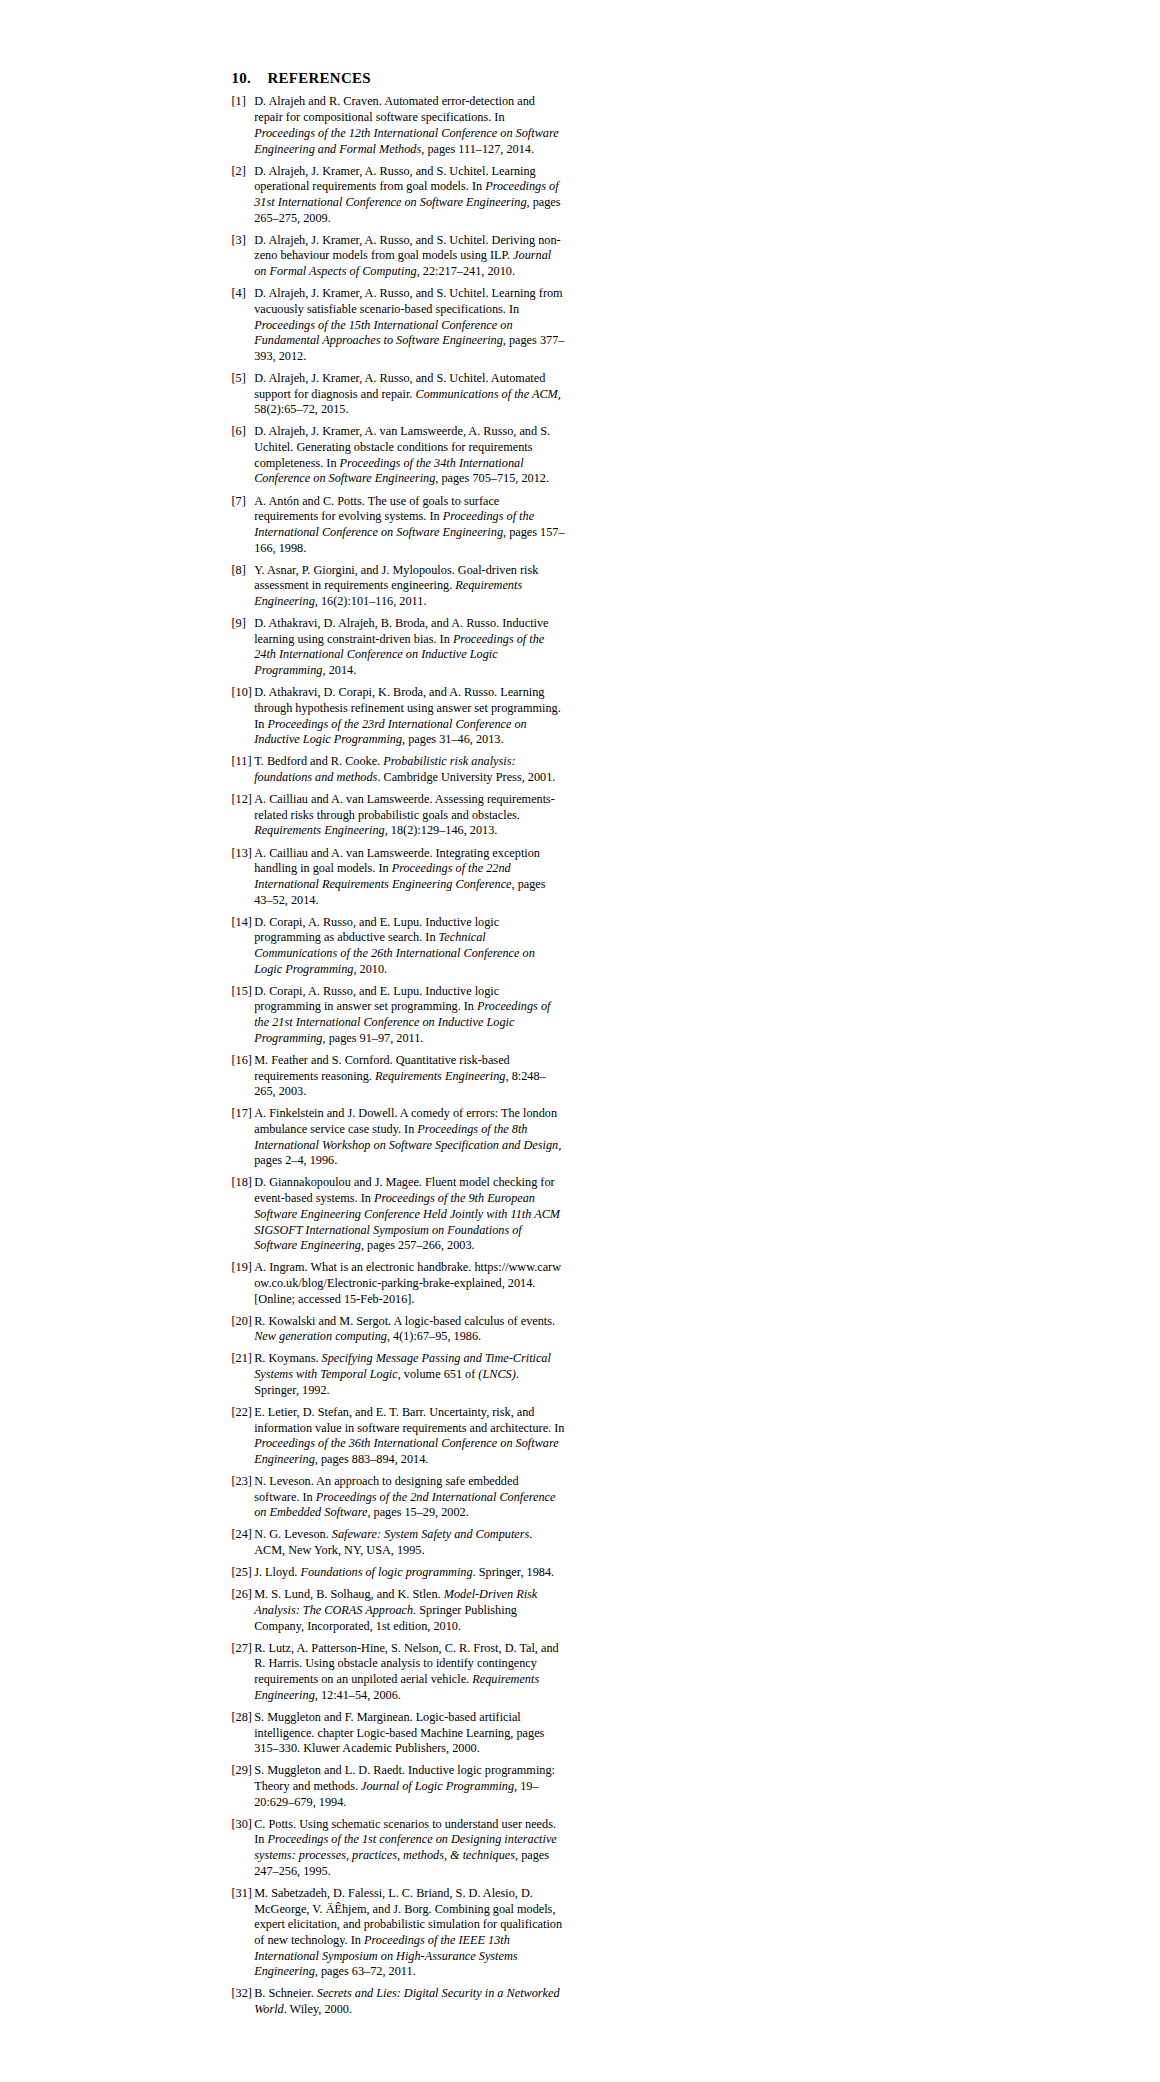10. REFERENCES
[1] D. Alrajeh and R. Craven. Automated error-detection and repair for compositional software specifications. In Proceedings of the 12th International Conference on Software Engineering and Formal Methods, pages 111–127, 2014.
[2] D. Alrajeh, J. Kramer, A. Russo, and S. Uchitel. Learning operational requirements from goal models. In Proceedings of 31st International Conference on Software Engineering, pages 265–275, 2009.
[3] D. Alrajeh, J. Kramer, A. Russo, and S. Uchitel. Deriving non-zeno behaviour models from goal models using ILP. Journal on Formal Aspects of Computing, 22:217–241, 2010.
[4] D. Alrajeh, J. Kramer, A. Russo, and S. Uchitel. Learning from vacuously satisfiable scenario-based specifications. In Proceedings of the 15th International Conference on Fundamental Approaches to Software Engineering, pages 377–393, 2012.
[5] D. Alrajeh, J. Kramer, A. Russo, and S. Uchitel. Automated support for diagnosis and repair. Communications of the ACM, 58(2):65–72, 2015.
[6] D. Alrajeh, J. Kramer, A. van Lamsweerde, A. Russo, and S. Uchitel. Generating obstacle conditions for requirements completeness. In Proceedings of the 34th International Conference on Software Engineering, pages 705–715, 2012.
[7] A. Antón and C. Potts. The use of goals to surface requirements for evolving systems. In Proceedings of the International Conference on Software Engineering, pages 157–166, 1998.
[8] Y. Asnar, P. Giorgini, and J. Mylopoulos. Goal-driven risk assessment in requirements engineering. Requirements Engineering, 16(2):101–116, 2011.
[9] D. Athakravi, D. Alrajeh, B. Broda, and A. Russo. Inductive learning using constraint-driven bias. In Proceedings of the 24th International Conference on Inductive Logic Programming, 2014.
[10] D. Athakravi, D. Corapi, K. Broda, and A. Russo. Learning through hypothesis refinement using answer set programming. In Proceedings of the 23rd International Conference on Inductive Logic Programming, pages 31–46, 2013.
[11] T. Bedford and R. Cooke. Probabilistic risk analysis: foundations and methods. Cambridge University Press, 2001.
[12] A. Cailliau and A. van Lamsweerde. Assessing requirements-related risks through probabilistic goals and obstacles. Requirements Engineering, 18(2):129–146, 2013.
[13] A. Cailliau and A. van Lamsweerde. Integrating exception handling in goal models. In Proceedings of the 22nd International Requirements Engineering Conference, pages 43–52, 2014.
[14] D. Corapi, A. Russo, and E. Lupu. Inductive logic programming as abductive search. In Technical Communications of the 26th International Conference on Logic Programming, 2010.
[15] D. Corapi, A. Russo, and E. Lupu. Inductive logic programming in answer set programming. In Proceedings of the 21st International Conference on Inductive Logic Programming, pages 91–97, 2011.
[16] M. Feather and S. Cornford. Quantitative risk-based requirements reasoning. Requirements Engineering, 8:248–265, 2003.
[17] A. Finkelstein and J. Dowell. A comedy of errors: The london ambulance service case study. In Proceedings of the 8th International Workshop on Software Specification and Design, pages 2–4, 1996.
[18] D. Giannakopoulou and J. Magee. Fluent model checking for event-based systems. In Proceedings of the 9th European Software Engineering Conference Held Jointly with 11th ACM SIGSOFT International Symposium on Foundations of Software Engineering, pages 257–266, 2003.
[19] A. Ingram. What is an electronic handbrake. https://www.carwow.co.uk/blog/Electronic-parking-brake-explained, 2014. [Online; accessed 15-Feb-2016].
[20] R. Kowalski and M. Sergot. A logic-based calculus of events. New generation computing, 4(1):67–95, 1986.
[21] R. Koymans. Specifying Message Passing and Time-Critical Systems with Temporal Logic, volume 651 of (LNCS). Springer, 1992.
[22] E. Letier, D. Stefan, and E. T. Barr. Uncertainty, risk, and information value in software requirements and architecture. In Proceedings of the 36th International Conference on Software Engineering, pages 883–894, 2014.
[23] N. Leveson. An approach to designing safe embedded software. In Proceedings of the 2nd International Conference on Embedded Software, pages 15–29, 2002.
[24] N. G. Leveson. Safeware: System Safety and Computers. ACM, New York, NY, USA, 1995.
[25] J. Lloyd. Foundations of logic programming. Springer, 1984.
[26] M. S. Lund, B. Solhaug, and K. Stlen. Model-Driven Risk Analysis: The CORAS Approach. Springer Publishing Company, Incorporated, 1st edition, 2010.
[27] R. Lutz, A. Patterson-Hine, S. Nelson, C. R. Frost, D. Tal, and R. Harris. Using obstacle analysis to identify contingency requirements on an unpiloted aerial vehicle. Requirements Engineering, 12:41–54, 2006.
[28] S. Muggleton and F. Marginean. Logic-based artificial intelligence. chapter Logic-based Machine Learning, pages 315–330. Kluwer Academic Publishers, 2000.
[29] S. Muggleton and L. D. Raedt. Inductive logic programming: Theory and methods. Journal of Logic Programming, 19–20:629–679, 1994.
[30] C. Potts. Using schematic scenarios to understand user needs. In Proceedings of the 1st conference on Designing interactive systems: processes, practices, methods, & techniques, pages 247–256, 1995.
[31] M. Sabetzadeh, D. Falessi, L. C. Briand, S. D. Alesio, D. McGeorge, V. ÄÊhjem, and J. Borg. Combining goal models, expert elicitation, and probabilistic simulation for qualification of new technology. In Proceedings of the IEEE 13th International Symposium on High-Assurance Systems Engineering, pages 63–72, 2011.
[32] B. Schneier. Secrets and Lies: Digital Security in a Networked World. Wiley, 2000.